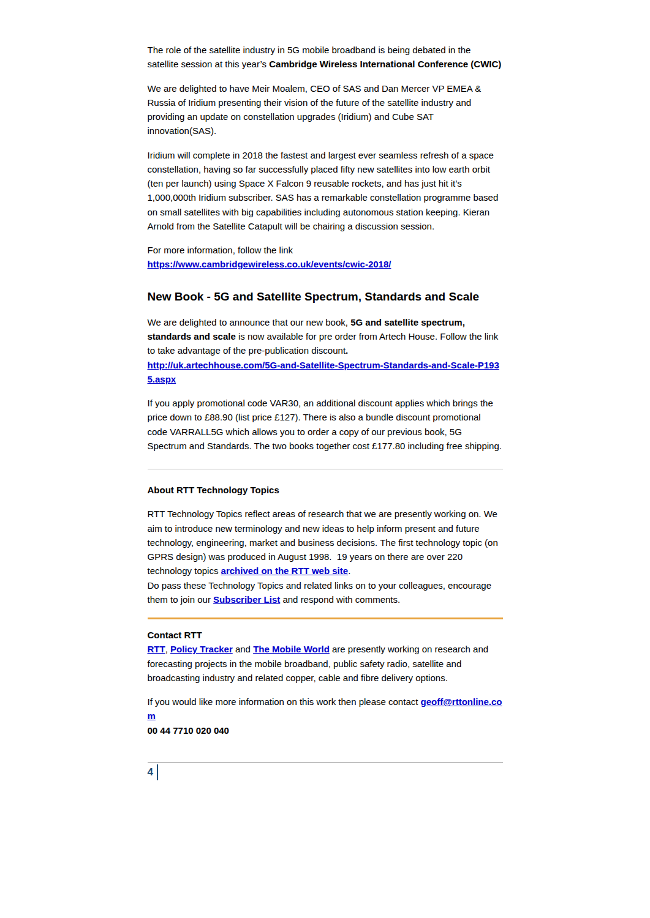The role of the satellite industry in 5G mobile broadband is being debated in the satellite session at this year’s Cambridge Wireless International Conference (CWIC)
We are delighted to have Meir Moalem, CEO of SAS and Dan Mercer VP EMEA & Russia of Iridium presenting their vision of the future of the satellite industry and providing an update on constellation upgrades (Iridium) and Cube SAT innovation(SAS).
Iridium will complete in 2018 the fastest and largest ever seamless refresh of a space constellation, having so far successfully placed fifty new satellites into low earth orbit (ten per launch) using Space X Falcon 9 reusable rockets, and has just hit it’s 1,000,000th Iridium subscriber. SAS has a remarkable constellation programme based on small satellites with big capabilities including autonomous station keeping. Kieran Arnold from the Satellite Catapult will be chairing a discussion session.
For more information, follow the link
https://www.cambridgewireless.co.uk/events/cwic-2018/
New Book - 5G and Satellite Spectrum, Standards and Scale
We are delighted to announce that our new book, 5G and satellite spectrum, standards and scale is now available for pre order from Artech House. Follow the link to take advantage of the pre-publication discount.
http://uk.artechhouse.com/5G-and-Satellite-Spectrum-Standards-and-Scale-P1935.aspx
If you apply promotional code VAR30, an additional discount applies which brings the price down to £88.90 (list price £127). There is also a bundle discount promotional code VARRALL5G which allows you to order a copy of our previous book, 5G Spectrum and Standards. The two books together cost £177.80 including free shipping.
About RTT Technology Topics
RTT Technology Topics reflect areas of research that we are presently working on. We aim to introduce new terminology and new ideas to help inform present and future technology, engineering, market and business decisions. The first technology topic (on GPRS design) was produced in August 1998. 19 years on there are over 220 technology topics archived on the RTT web site.
Do pass these Technology Topics and related links on to your colleagues, encourage them to join our Subscriber List and respond with comments.
Contact RTT
RTT, Policy Tracker and The Mobile World are presently working on research and forecasting projects in the mobile broadband, public safety radio, satellite and broadcasting industry and related copper, cable and fibre delivery options.
If you would like more information on this work then please contact geoff@rttonline.com
00 44 7710 020 040
4